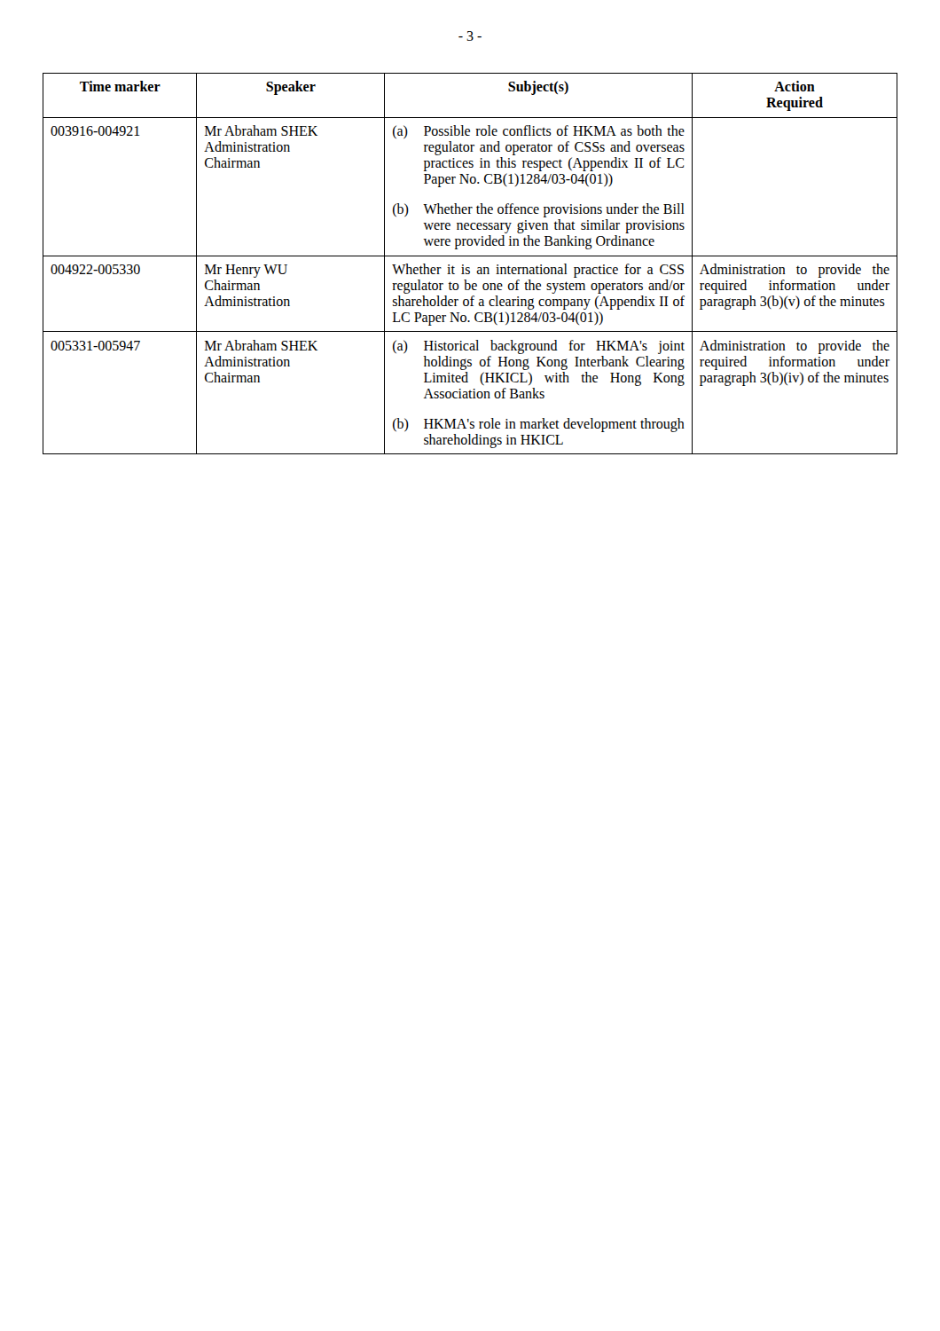- 3 -
| Time marker | Speaker | Subject(s) | Action Required |
| --- | --- | --- | --- |
| 003916-004921 | Mr Abraham SHEK Administration Chairman | (a) Possible role conflicts of HKMA as both the regulator and operator of CSSs and overseas practices in this respect (Appendix II of LC Paper No. CB(1)1284/03-04(01)) (b) Whether the offence provisions under the Bill were necessary given that similar provisions were provided in the Banking Ordinance | |
| 004922-005330 | Mr Henry WU Chairman Administration | Whether it is an international practice for a CSS regulator to be one of the system operators and/or shareholder of a clearing company (Appendix II of LC Paper No. CB(1)1284/03-04(01)) | Administration to provide the required information under paragraph 3(b)(v) of the minutes |
| 005331-005947 | Mr Abraham SHEK Administration Chairman | (a) Historical background for HKMA's joint holdings of Hong Kong Interbank Clearing Limited (HKICL) with the Hong Kong Association of Banks (b) HKMA's role in market development through shareholdings in HKICL | Administration to provide the required information under paragraph 3(b)(iv) of the minutes |